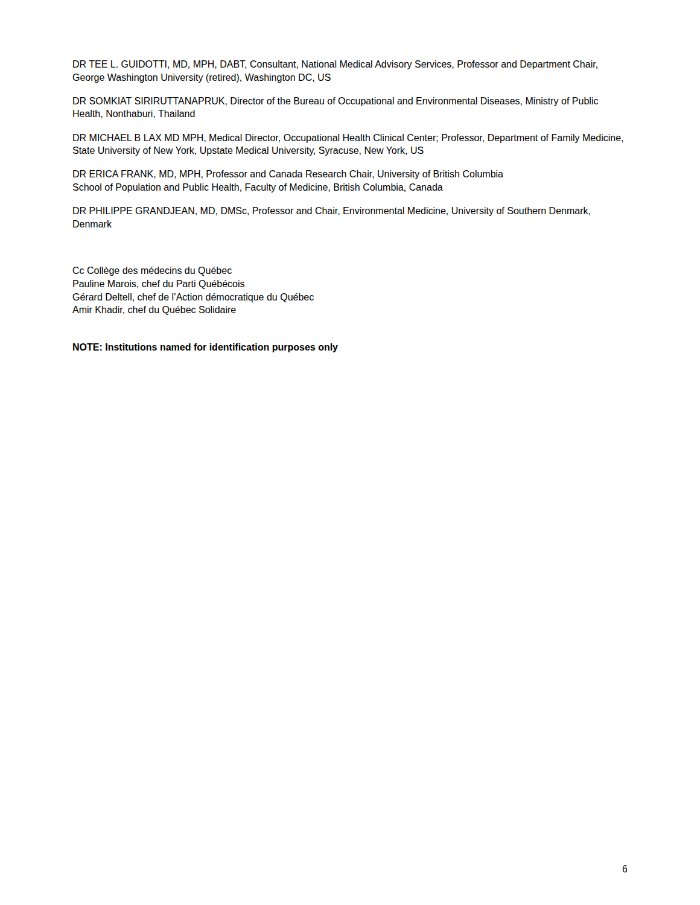DR TEE L. GUIDOTTI, MD, MPH, DABT, Consultant, National Medical Advisory Services, Professor and Department Chair, George Washington University (retired), Washington DC, US
DR SOMKIAT SIRIRUTTANAPRUK, Director of the Bureau of Occupational and Environmental Diseases, Ministry of Public Health, Nonthaburi, Thailand
DR MICHAEL B LAX MD MPH, Medical Director, Occupational Health Clinical Center; Professor, Department of Family Medicine, State University of New York, Upstate Medical University, Syracuse, New York, US
DR ERICA FRANK, MD, MPH, Professor and Canada Research Chair, University of British Columbia
School of Population and Public Health, Faculty of Medicine, British Columbia, Canada
DR PHILIPPE GRANDJEAN, MD, DMSc, Professor and Chair, Environmental Medicine, University of Southern Denmark, Denmark
Cc Collège des médecins du Québec
Pauline Marois, chef du Parti Québécois
Gérard Deltell, chef de l’Action démocratique du Québec
Amir Khadir, chef du Québec Solidaire
NOTE: Institutions named for identification purposes only
6